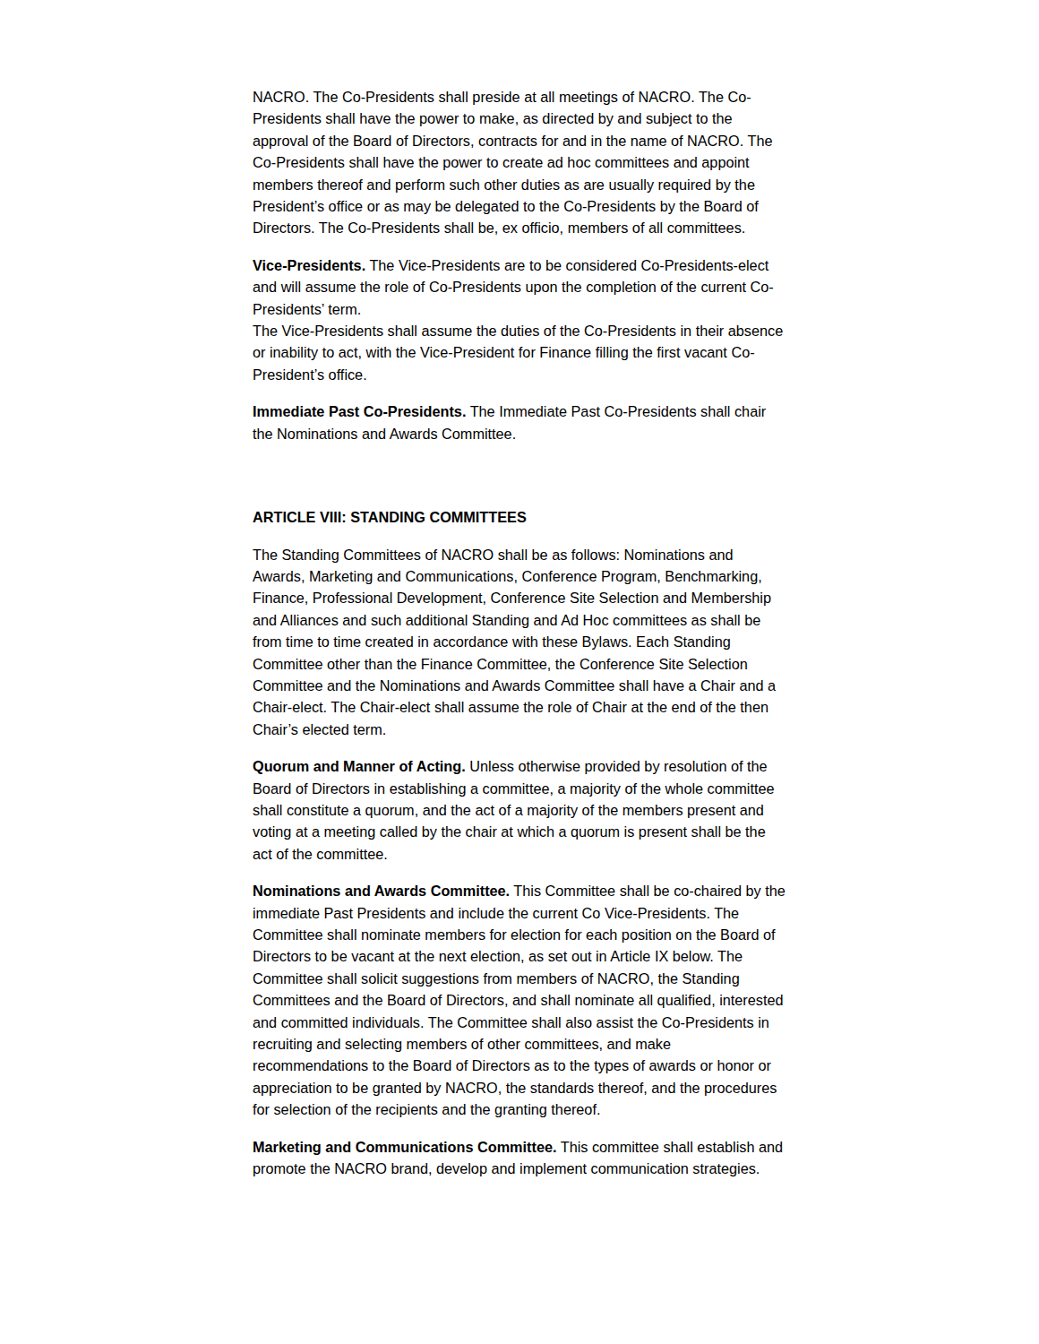NACRO. The Co-Presidents shall preside at all meetings of NACRO. The Co-Presidents shall have the power to make, as directed by and subject to the approval of the Board of Directors, contracts for and in the name of NACRO. The Co-Presidents shall have the power to create ad hoc committees and appoint members thereof and perform such other duties as are usually required by the President’s office or as may be delegated to the Co-Presidents by the Board of Directors. The Co-Presidents shall be, ex officio, members of all committees.
Vice-Presidents. The Vice-Presidents are to be considered Co-Presidents-elect and will assume the role of Co-Presidents upon the completion of the current Co-Presidents’ term.
The Vice-Presidents shall assume the duties of the Co-Presidents in their absence or inability to act, with the Vice-President for Finance filling the first vacant Co-President’s office.
Immediate Past Co-Presidents. The Immediate Past Co-Presidents shall chair the Nominations and Awards Committee.
ARTICLE VIII: STANDING COMMITTEES
The Standing Committees of NACRO shall be as follows: Nominations and Awards, Marketing and Communications, Conference Program, Benchmarking, Finance, Professional Development, Conference Site Selection and Membership and Alliances and such additional Standing and Ad Hoc committees as shall be from time to time created in accordance with these Bylaws. Each Standing Committee other than the Finance Committee, the Conference Site Selection Committee and the Nominations and Awards Committee shall have a Chair and a Chair-elect. The Chair-elect shall assume the role of Chair at the end of the then Chair’s elected term.
Quorum and Manner of Acting. Unless otherwise provided by resolution of the Board of Directors in establishing a committee, a majority of the whole committee shall constitute a quorum, and the act of a majority of the members present and voting at a meeting called by the chair at which a quorum is present shall be the act of the committee.
Nominations and Awards Committee. This Committee shall be co-chaired by the immediate Past Presidents and include the current Co Vice-Presidents. The Committee shall nominate members for election for each position on the Board of Directors to be vacant at the next election, as set out in Article IX below. The Committee shall solicit suggestions from members of NACRO, the Standing Committees and the Board of Directors, and shall nominate all qualified, interested and committed individuals. The Committee shall also assist the Co-Presidents in recruiting and selecting members of other committees, and make recommendations to the Board of Directors as to the types of awards or honor or appreciation to be granted by NACRO, the standards thereof, and the procedures for selection of the recipients and the granting thereof.
Marketing and Communications Committee. This committee shall establish and promote the NACRO brand, develop and implement communication strategies.